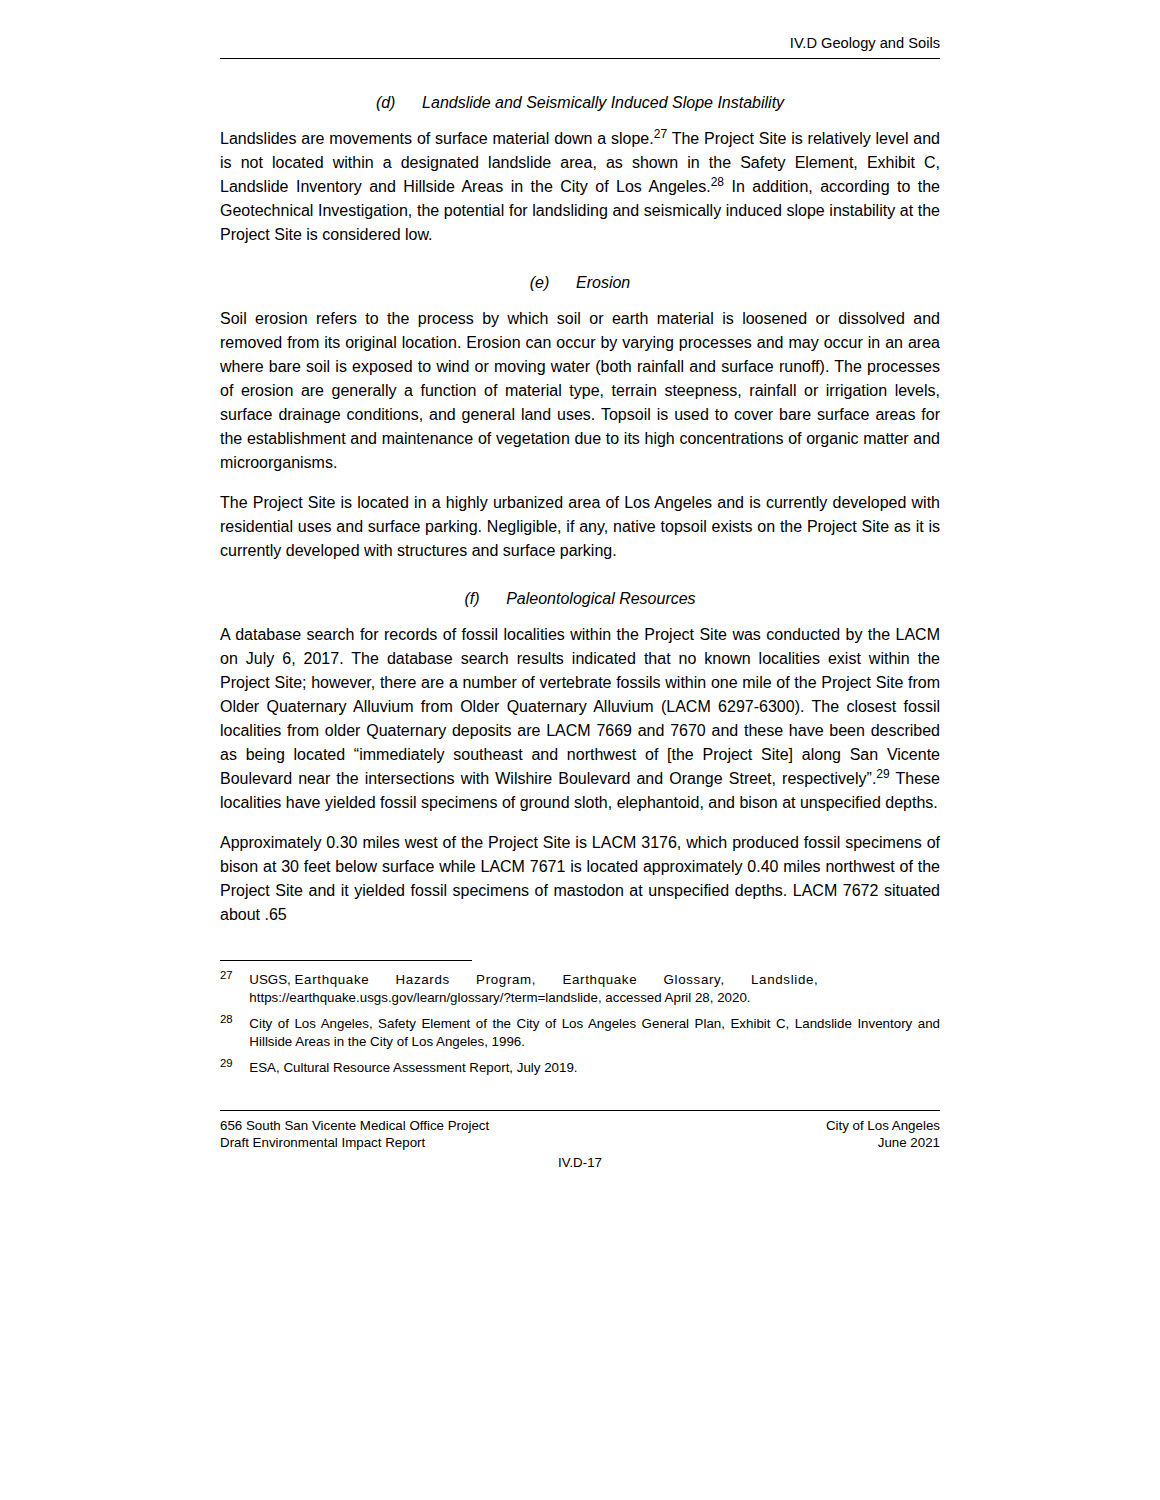IV.D Geology and Soils
(d) Landslide and Seismically Induced Slope Instability
Landslides are movements of surface material down a slope.27 The Project Site is relatively level and is not located within a designated landslide area, as shown in the Safety Element, Exhibit C, Landslide Inventory and Hillside Areas in the City of Los Angeles.28 In addition, according to the Geotechnical Investigation, the potential for landsliding and seismically induced slope instability at the Project Site is considered low.
(e) Erosion
Soil erosion refers to the process by which soil or earth material is loosened or dissolved and removed from its original location. Erosion can occur by varying processes and may occur in an area where bare soil is exposed to wind or moving water (both rainfall and surface runoff). The processes of erosion are generally a function of material type, terrain steepness, rainfall or irrigation levels, surface drainage conditions, and general land uses. Topsoil is used to cover bare surface areas for the establishment and maintenance of vegetation due to its high concentrations of organic matter and microorganisms.
The Project Site is located in a highly urbanized area of Los Angeles and is currently developed with residential uses and surface parking. Negligible, if any, native topsoil exists on the Project Site as it is currently developed with structures and surface parking.
(f) Paleontological Resources
A database search for records of fossil localities within the Project Site was conducted by the LACM on July 6, 2017. The database search results indicated that no known localities exist within the Project Site; however, there are a number of vertebrate fossils within one mile of the Project Site from Older Quaternary Alluvium from Older Quaternary Alluvium (LACM 6297-6300). The closest fossil localities from older Quaternary deposits are LACM 7669 and 7670 and these have been described as being located “immediately southeast and northwest of [the Project Site] along San Vicente Boulevard near the intersections with Wilshire Boulevard and Orange Street, respectively”.29 These localities have yielded fossil specimens of ground sloth, elephantoid, and bison at unspecified depths.
Approximately 0.30 miles west of the Project Site is LACM 3176, which produced fossil specimens of bison at 30 feet below surface while LACM 7671 is located approximately 0.40 miles northwest of the Project Site and it yielded fossil specimens of mastodon at unspecified depths. LACM 7672 situated about .65
27 USGS, Earthquake Hazards Program, Earthquake Glossary, Landslide,
https://earthquake.usgs.gov/learn/glossary/?term=landslide, accessed April 28, 2020.
28 City of Los Angeles, Safety Element of the City of Los Angeles General Plan, Exhibit C, Landslide Inventory and Hillside Areas in the City of Los Angeles, 1996.
29 ESA, Cultural Resource Assessment Report, July 2019.
656 South San Vicente Medical Office Project
Draft Environmental Impact Report
City of Los Angeles
June 2021
IV.D-17